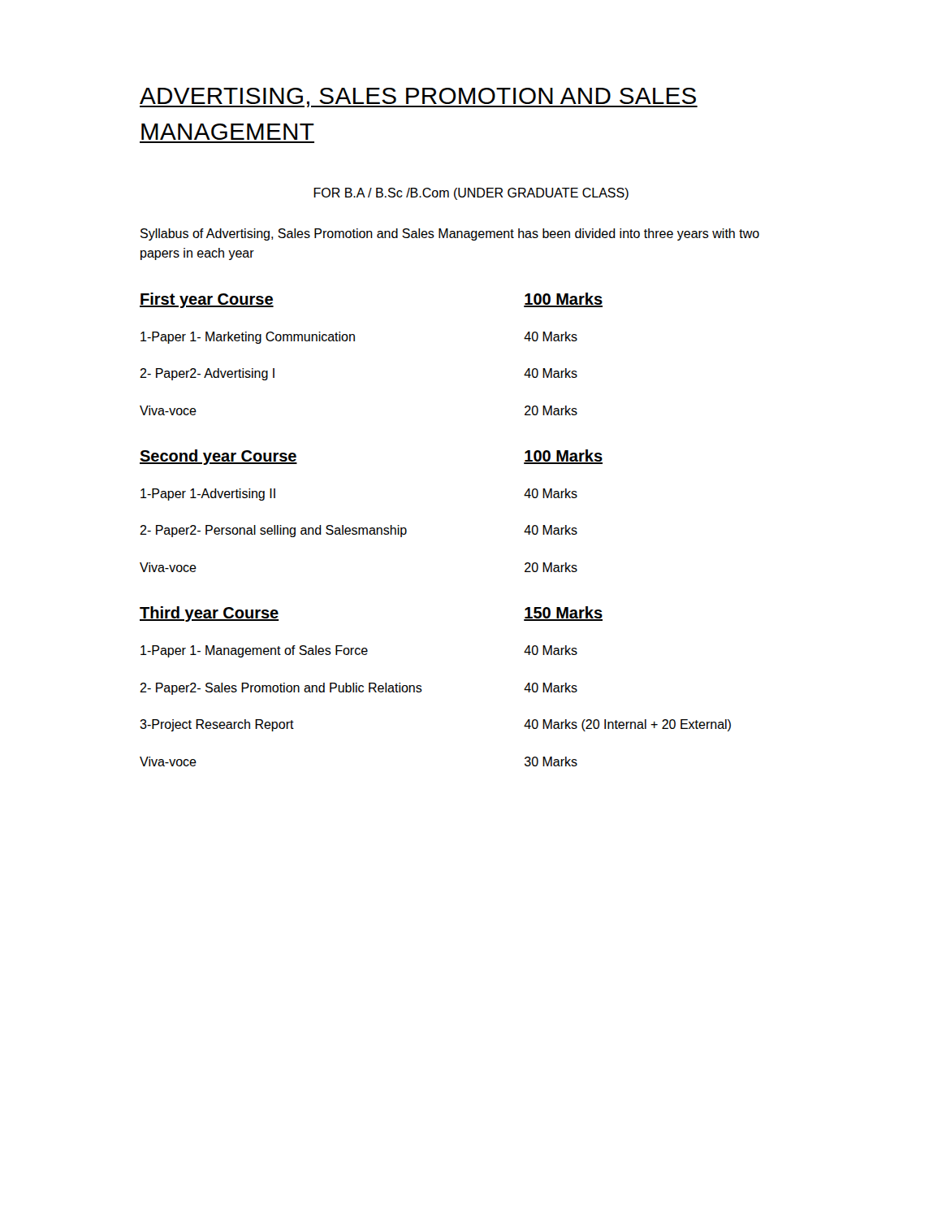ADVERTISING, SALES PROMOTION AND SALES MANAGEMENT
FOR B.A / B.Sc /B.Com (UNDER GRADUATE CLASS)
Syllabus of Advertising, Sales Promotion and Sales Management has been divided into three years with two papers in each year
First year Course 100 Marks
1-Paper 1- Marketing Communication 40 Marks
2- Paper2- Advertising I 40 Marks
Viva-voce 20 Marks
Second year Course 100 Marks
1-Paper 1-Advertising II 40 Marks
2- Paper2- Personal selling and Salesmanship 40 Marks
Viva-voce 20 Marks
Third year Course 150 Marks
1-Paper 1- Management of Sales Force 40 Marks
2- Paper2- Sales Promotion and Public Relations 40 Marks
3-Project Research Report 40 Marks (20 Internal + 20 External)
Viva-voce 30 Marks